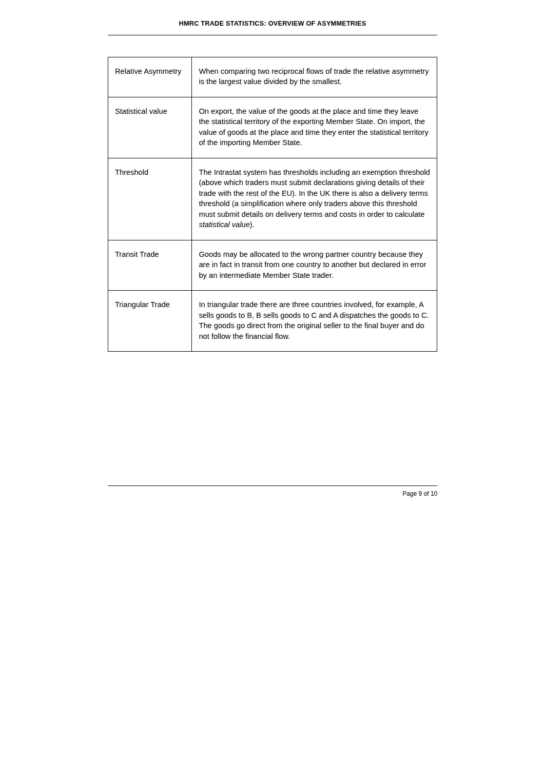HMRC TRADE STATISTICS: OVERVIEW OF ASYMMETRIES
| Relative Asymmetry | When comparing two reciprocal flows of trade the relative asymmetry is the largest value divided by the smallest. |
| Statistical value | On export, the value of the goods at the place and time they leave the statistical territory of the exporting Member State. On import, the value of goods at the place and time they enter the statistical territory of the importing Member State. |
| Threshold | The Intrastat system has thresholds including an exemption threshold (above which traders must submit declarations giving details of their trade with the rest of the EU). In the UK there is also a delivery terms threshold (a simplification where only traders above this threshold must submit details on delivery terms and costs in order to calculate statistical value ). |
| Transit Trade | Goods may be allocated to the wrong partner country because they are in fact in transit from one country to another but declared in error by an intermediate Member State trader. |
| Triangular Trade | In triangular trade there are three countries involved, for example, A sells goods to B, B sells goods to C and A dispatches the goods to C. The goods go direct from the original seller to the final buyer and do not follow the financial flow. |
Page 9 of 10